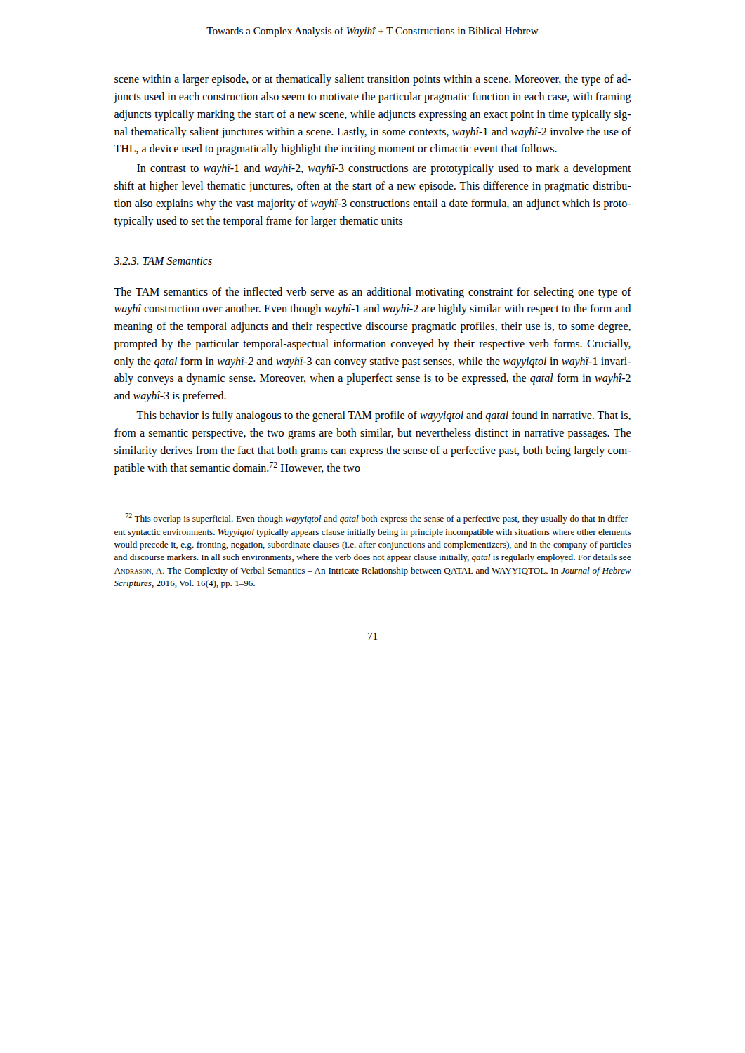Towards a Complex Analysis of Wayihî + T Constructions in Biblical Hebrew
scene within a larger episode, or at thematically salient transition points within a scene. Moreover, the type of adjuncts used in each construction also seem to motivate the particular pragmatic function in each case, with framing adjuncts typically marking the start of a new scene, while adjuncts expressing an exact point in time typically signal thematically salient junctures within a scene. Lastly, in some contexts, wayhî-1 and wayhî-2 involve the use of THL, a device used to pragmatically highlight the inciting moment or climactic event that follows.
In contrast to wayhî-1 and wayhî-2, wayhî-3 constructions are prototypically used to mark a development shift at higher level thematic junctures, often at the start of a new episode. This difference in pragmatic distribution also explains why the vast majority of wayhî-3 constructions entail a date formula, an adjunct which is prototypically used to set the temporal frame for larger thematic units
3.2.3. TAM Semantics
The TAM semantics of the inflected verb serve as an additional motivating constraint for selecting one type of wayhî construction over another. Even though wayhî-1 and wayhî-2 are highly similar with respect to the form and meaning of the temporal adjuncts and their respective discourse pragmatic profiles, their use is, to some degree, prompted by the particular temporal-aspectual information conveyed by their respective verb forms. Crucially, only the qatal form in wayhî-2 and wayhî-3 can convey stative past senses, while the wayyiqtol in wayhî-1 invariably conveys a dynamic sense. Moreover, when a pluperfect sense is to be expressed, the qatal form in wayhî-2 and wayhî-3 is preferred.
This behavior is fully analogous to the general TAM profile of wayyiqtol and qatal found in narrative. That is, from a semantic perspective, the two grams are both similar, but nevertheless distinct in narrative passages. The similarity derives from the fact that both grams can express the sense of a perfective past, both being largely compatible with that semantic domain.72 However, the two
72 This overlap is superficial. Even though wayyiqtol and qatal both express the sense of a perfective past, they usually do that in different syntactic environments. Wayyiqtol typically appears clause initially being in principle incompatible with situations where other elements would precede it, e.g. fronting, negation, subordinate clauses (i.e. after conjunctions and complementizers), and in the company of particles and discourse markers. In all such environments, where the verb does not appear clause initially, qatal is regularly employed. For details see Andrason, A. The Complexity of Verbal Semantics – An Intricate Relationship between QATAL and WAYYIQTOL. In Journal of Hebrew Scriptures, 2016, Vol. 16(4), pp. 1–96.
71